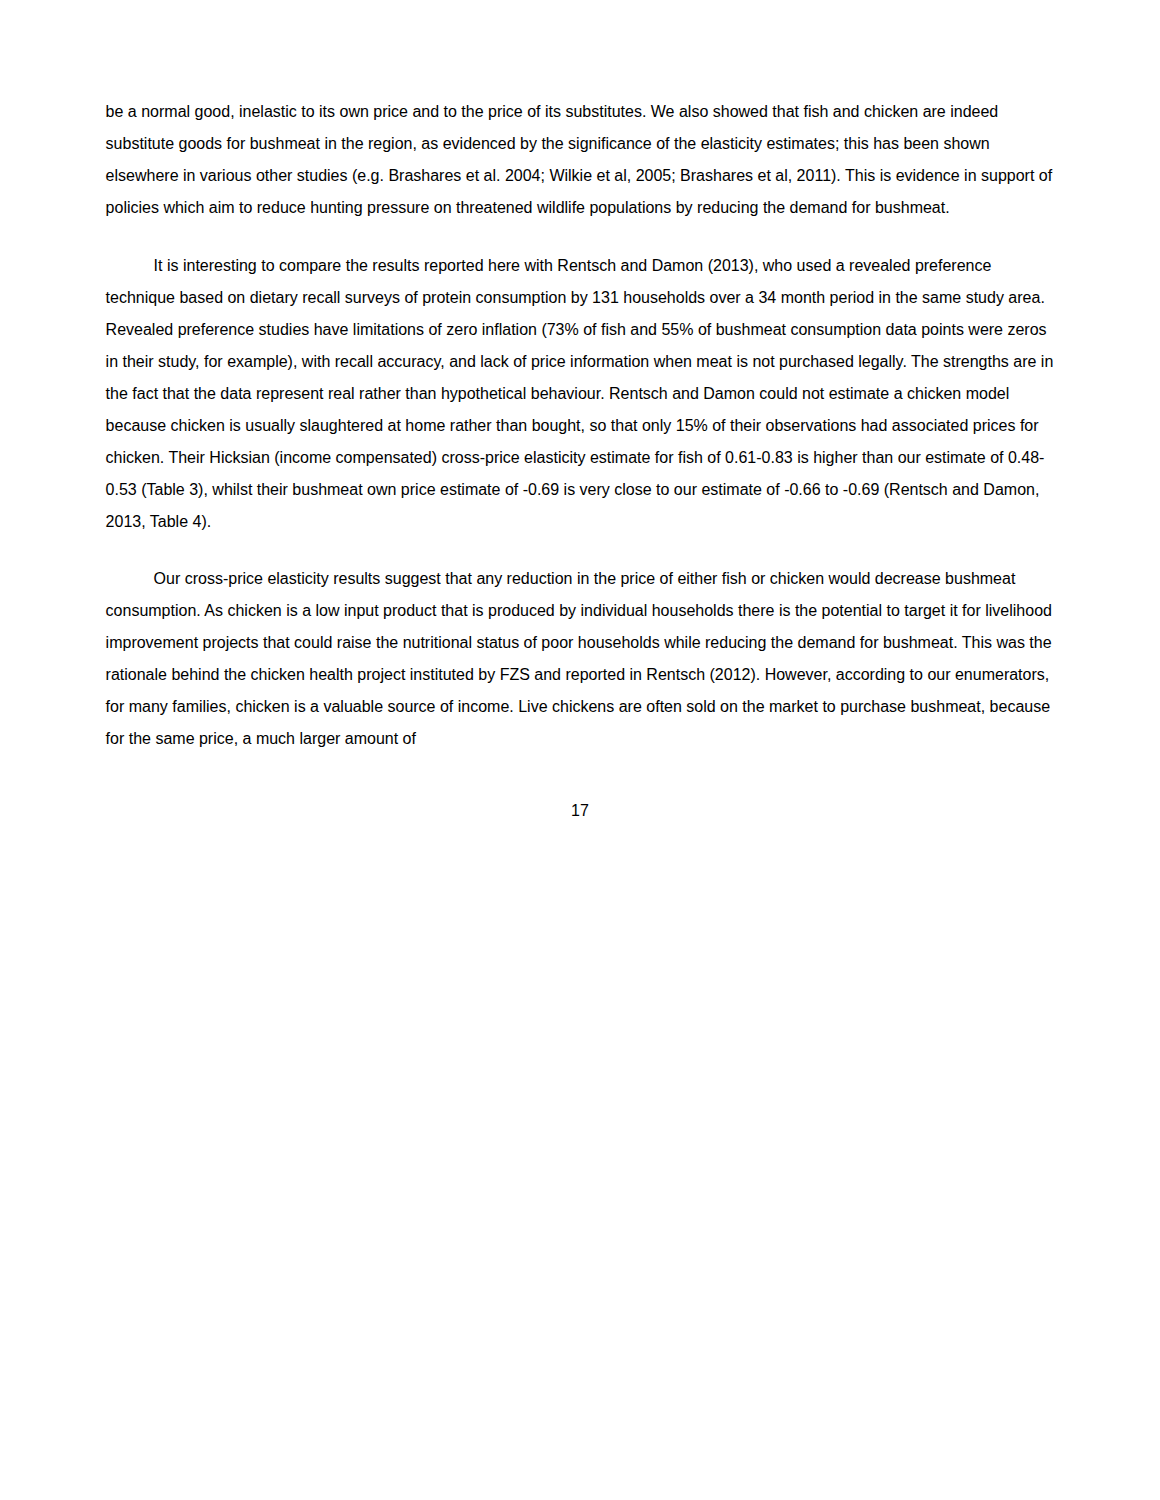be a normal good, inelastic to its own price and to the price of its substitutes. We also showed that fish and chicken are indeed substitute goods for bushmeat in the region, as evidenced by the significance of the elasticity estimates; this has been shown elsewhere in various other studies (e.g. Brashares et al. 2004; Wilkie et al, 2005; Brashares et al, 2011). This is evidence in support of policies which aim to reduce hunting pressure on threatened wildlife populations by reducing the demand for bushmeat.
It is interesting to compare the results reported here with Rentsch and Damon (2013), who used a revealed preference technique based on dietary recall surveys of protein consumption by 131 households over a 34 month period in the same study area. Revealed preference studies have limitations of zero inflation (73% of fish and 55% of bushmeat consumption data points were zeros in their study, for example), with recall accuracy, and lack of price information when meat is not purchased legally. The strengths are in the fact that the data represent real rather than hypothetical behaviour. Rentsch and Damon could not estimate a chicken model because chicken is usually slaughtered at home rather than bought, so that only 15% of their observations had associated prices for chicken. Their Hicksian (income compensated) cross-price elasticity estimate for fish of 0.61-0.83 is higher than our estimate of 0.48-0.53 (Table 3), whilst their bushmeat own price estimate of -0.69 is very close to our estimate of -0.66 to -0.69 (Rentsch and Damon, 2013, Table 4).
Our cross-price elasticity results suggest that any reduction in the price of either fish or chicken would decrease bushmeat consumption. As chicken is a low input product that is produced by individual households there is the potential to target it for livelihood improvement projects that could raise the nutritional status of poor households while reducing the demand for bushmeat. This was the rationale behind the chicken health project instituted by FZS and reported in Rentsch (2012). However, according to our enumerators, for many families, chicken is a valuable source of income. Live chickens are often sold on the market to purchase bushmeat, because for the same price, a much larger amount of
17